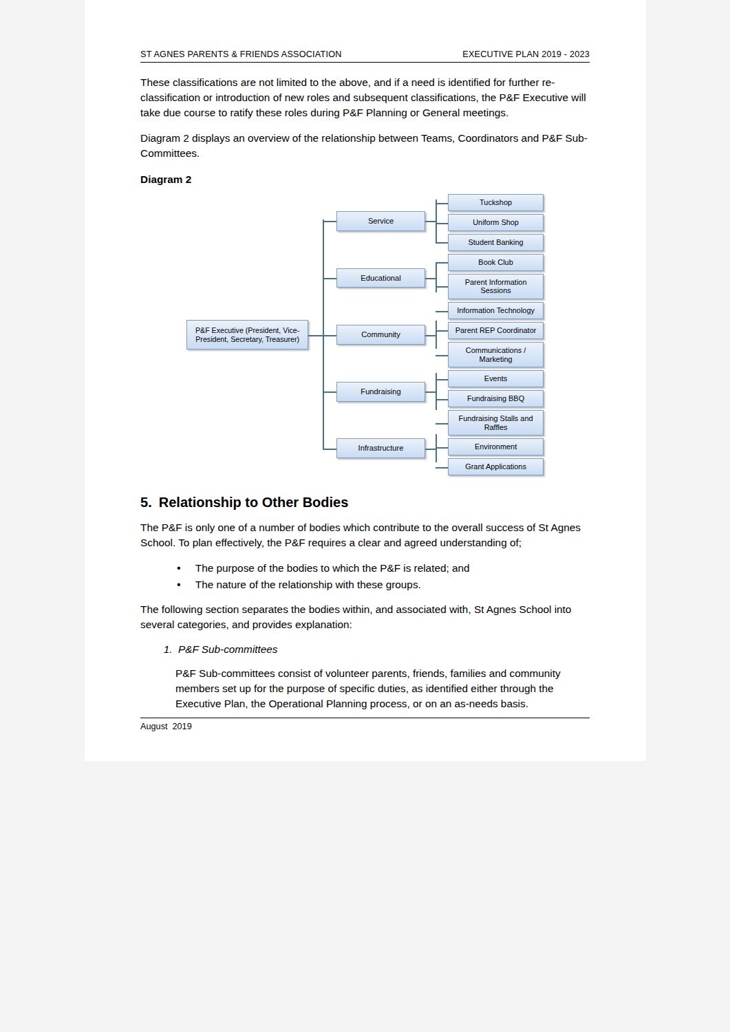St Agnes Parents & Friends Association
Executive Plan 2019 - 2023
These classifications are not limited to the above, and if a need is identified for further re-classification or introduction of new roles and subsequent classifications, the P&F Executive will take due course to ratify these roles during P&F Planning or General meetings.
Diagram 2 displays an overview of the relationship between Teams, Coordinators and P&F Sub-Committees.
Diagram 2
P&F Executive (President, Vice-President, Secretary, Treasurer)
Service
Educational
Community
Fundraising
Infrastructure
Tuckshop
Uniform Shop
Student Banking
Book Club
Parent Information Sessions
Information Technology
Parent REP Coordinator
Communications / Marketing
Events
Fundraising BBQ
Fundraising Stalls and Raffles
Environment
Grant Applications
5. Relationship to Other Bodies
The P&F is only one of a number of bodies which contribute to the overall success of St Agnes School. To plan effectively, the P&F requires a clear and agreed understanding of;
The purpose of the bodies to which the P&F is related; and
The nature of the relationship with these groups.
The following section separates the bodies within, and associated with, St Agnes School into several categories, and provides explanation:
1. P&F Sub-committees
P&F Sub-committees consist of volunteer parents, friends, families and community members set up for the purpose of specific duties, as identified either through the Executive Plan, the Operational Planning process, or on an as-needs basis.
August 2019